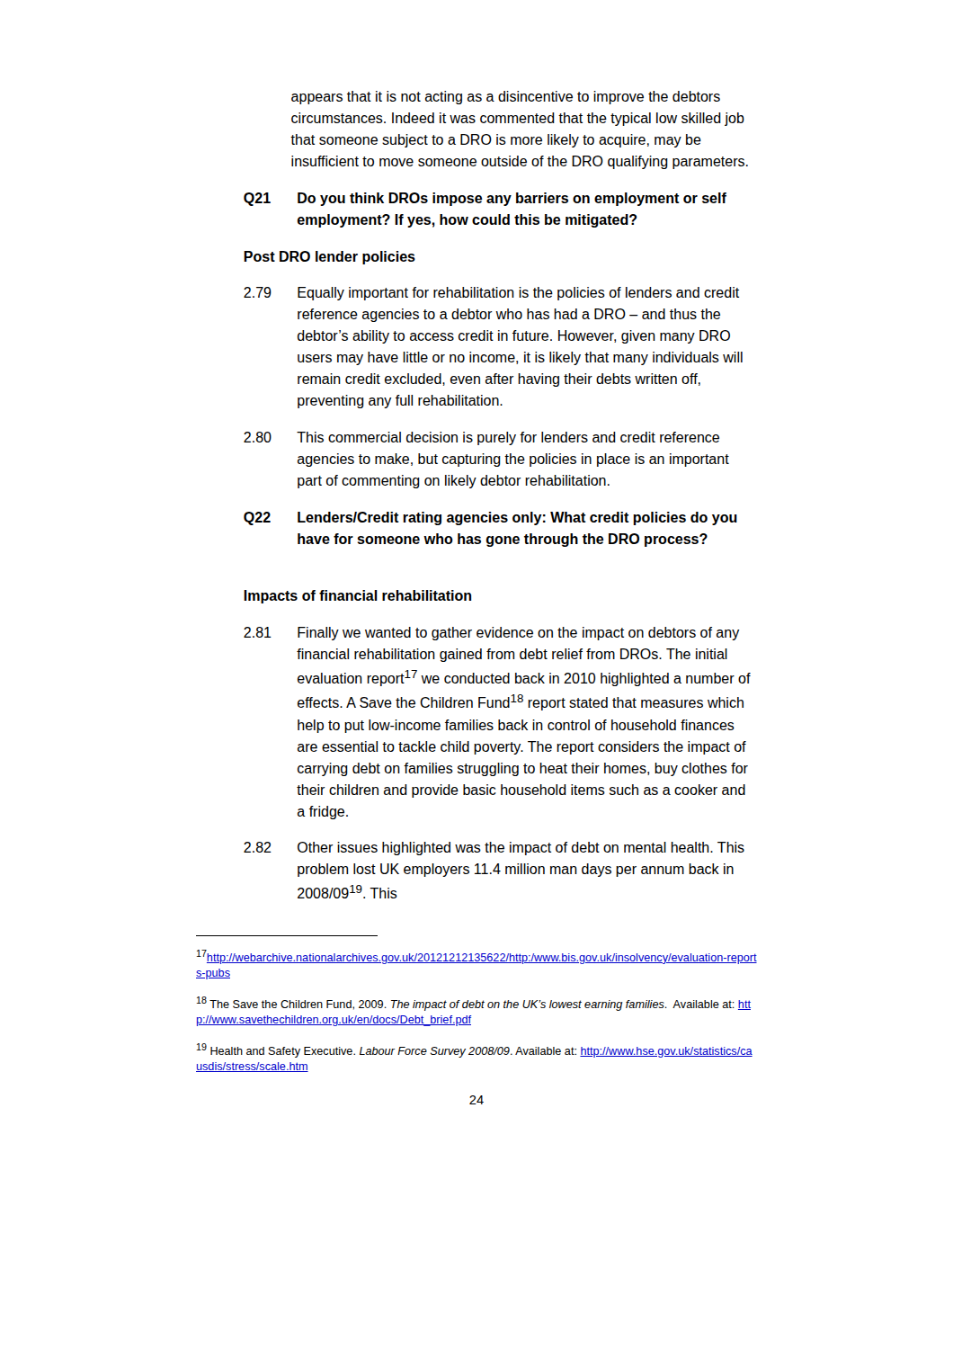appears that it is not acting as a disincentive to improve the debtors circumstances. Indeed it was commented that the typical low skilled job that someone subject to a DRO is more likely to acquire, may be insufficient to move someone outside of the DRO qualifying parameters.
Q21 Do you think DROs impose any barriers on employment or self employment? If yes, how could this be mitigated?
Post DRO lender policies
2.79 Equally important for rehabilitation is the policies of lenders and credit reference agencies to a debtor who has had a DRO – and thus the debtor’s ability to access credit in future. However, given many DRO users may have little or no income, it is likely that many individuals will remain credit excluded, even after having their debts written off, preventing any full rehabilitation.
2.80 This commercial decision is purely for lenders and credit reference agencies to make, but capturing the policies in place is an important part of commenting on likely debtor rehabilitation.
Q22 Lenders/Credit rating agencies only: What credit policies do you have for someone who has gone through the DRO process?
Impacts of financial rehabilitation
2.81 Finally we wanted to gather evidence on the impact on debtors of any financial rehabilitation gained from debt relief from DROs. The initial evaluation report17 we conducted back in 2010 highlighted a number of effects. A Save the Children Fund18 report stated that measures which help to put low-income families back in control of household finances are essential to tackle child poverty. The report considers the impact of carrying debt on families struggling to heat their homes, buy clothes for their children and provide basic household items such as a cooker and a fridge.
2.82 Other issues highlighted was the impact of debt on mental health. This problem lost UK employers 11.4 million man days per annum back in 2008/0919. This
17http://webarchive.nationalarchives.gov.uk/20121212135622/http:/www.bis.gov.uk/insolvency/evaluation-reports-pubs
18 The Save the Children Fund, 2009. The impact of debt on the UK’s lowest earning families. Available at: http://www.savethechildren.org.uk/en/docs/Debt_brief.pdf
19 Health and Safety Executive. Labour Force Survey 2008/09. Available at: http://www.hse.gov.uk/statistics/causdis/stress/scale.htm
24